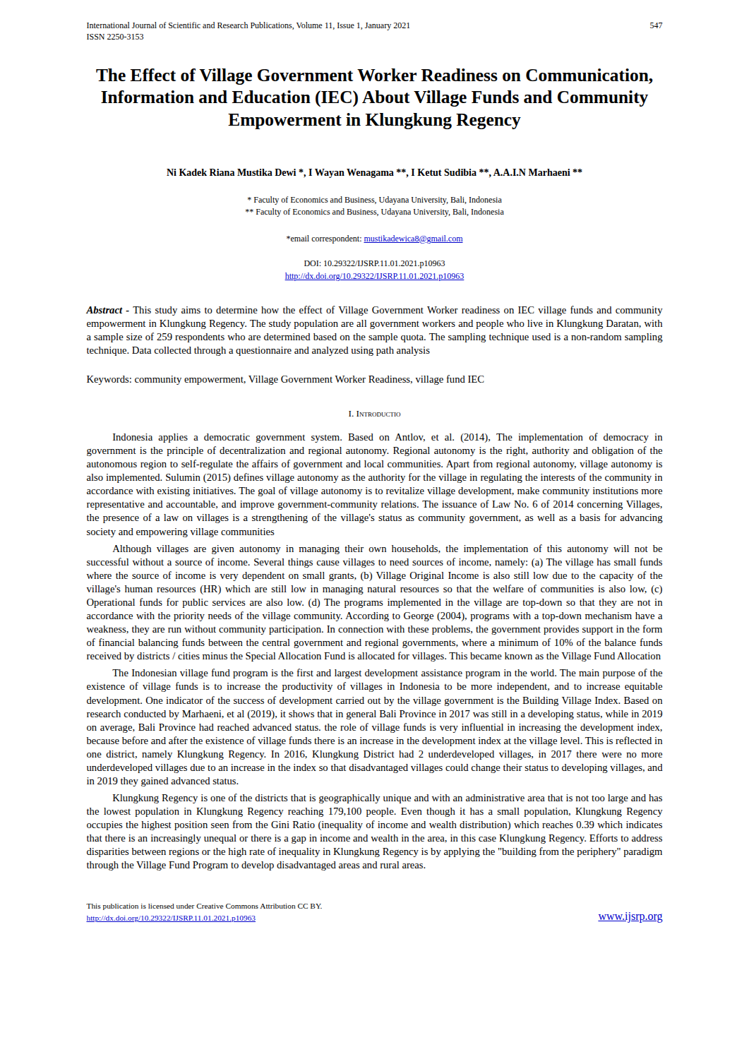International Journal of Scientific and Research Publications, Volume 11, Issue 1, January 2021
ISSN 2250-3153
547
The Effect of Village Government Worker Readiness on Communication, Information and Education (IEC) About Village Funds and Community Empowerment in Klungkung Regency
Ni Kadek Riana Mustika Dewi *, I Wayan Wenagama **, I Ketut Sudibia **, A.A.I.N Marhaeni **
* Faculty of Economics and Business, Udayana University, Bali, Indonesia
** Faculty of Economics and Business, Udayana University, Bali, Indonesia
*email correspondent: mustikadewica8@gmail.com
DOI: 10.29322/IJSRP.11.01.2021.p10963
http://dx.doi.org/10.29322/IJSRP.11.01.2021.p10963
Abstract - This study aims to determine how the effect of Village Government Worker readiness on IEC village funds and community empowerment in Klungkung Regency. The study population are all government workers and people who live in Klungkung Daratan, with a sample size of 259 respondents who are determined based on the sample quota. The sampling technique used is a non-random sampling technique. Data collected through a questionnaire and analyzed using path analysis
Keywords: community empowerment, Village Government Worker Readiness, village fund IEC
I. Introductio
Indonesia applies a democratic government system. Based on Antlov, et al. (2014), The implementation of democracy in government is the principle of decentralization and regional autonomy. Regional autonomy is the right, authority and obligation of the autonomous region to self-regulate the affairs of government and local communities. Apart from regional autonomy, village autonomy is also implemented. Sulumin (2015) defines village autonomy as the authority for the village in regulating the interests of the community in accordance with existing initiatives. The goal of village autonomy is to revitalize village development, make community institutions more representative and accountable, and improve government-community relations. The issuance of Law No. 6 of 2014 concerning Villages, the presence of a law on villages is a strengthening of the village's status as community government, as well as a basis for advancing society and empowering village communities
Although villages are given autonomy in managing their own households, the implementation of this autonomy will not be successful without a source of income. Several things cause villages to need sources of income, namely: (a) The village has small funds where the source of income is very dependent on small grants, (b) Village Original Income is also still low due to the capacity of the village's human resources (HR) which are still low in managing natural resources so that the welfare of communities is also low, (c) Operational funds for public services are also low. (d) The programs implemented in the village are top-down so that they are not in accordance with the priority needs of the village community. According to George (2004), programs with a top-down mechanism have a weakness, they are run without community participation. In connection with these problems, the government provides support in the form of financial balancing funds between the central government and regional governments, where a minimum of 10% of the balance funds received by districts / cities minus the Special Allocation Fund is allocated for villages. This became known as the Village Fund Allocation
The Indonesian village fund program is the first and largest development assistance program in the world. The main purpose of the existence of village funds is to increase the productivity of villages in Indonesia to be more independent, and to increase equitable development. One indicator of the success of development carried out by the village government is the Building Village Index. Based on research conducted by Marhaeni, et al (2019), it shows that in general Bali Province in 2017 was still in a developing status, while in 2019 on average, Bali Province had reached advanced status. the role of village funds is very influential in increasing the development index, because before and after the existence of village funds there is an increase in the development index at the village level. This is reflected in one district, namely Klungkung Regency. In 2016, Klungkung District had 2 underdeveloped villages, in 2017 there were no more underdeveloped villages due to an increase in the index so that disadvantaged villages could change their status to developing villages, and in 2019 they gained advanced status.
Klungkung Regency is one of the districts that is geographically unique and with an administrative area that is not too large and has the lowest population in Klungkung Regency reaching 179,100 people. Even though it has a small population, Klungkung Regency occupies the highest position seen from the Gini Ratio (inequality of income and wealth distribution) which reaches 0.39 which indicates that there is an increasingly unequal or there is a gap in income and wealth in the area, in this case Klungkung Regency. Efforts to address disparities between regions or the high rate of inequality in Klungkung Regency is by applying the "building from the periphery" paradigm through the Village Fund Program to develop disadvantaged areas and rural areas.
This publication is licensed under Creative Commons Attribution CC BY.
http://dx.doi.org/10.29322/IJSRP.11.01.2021.p10963
www.ijsrp.org